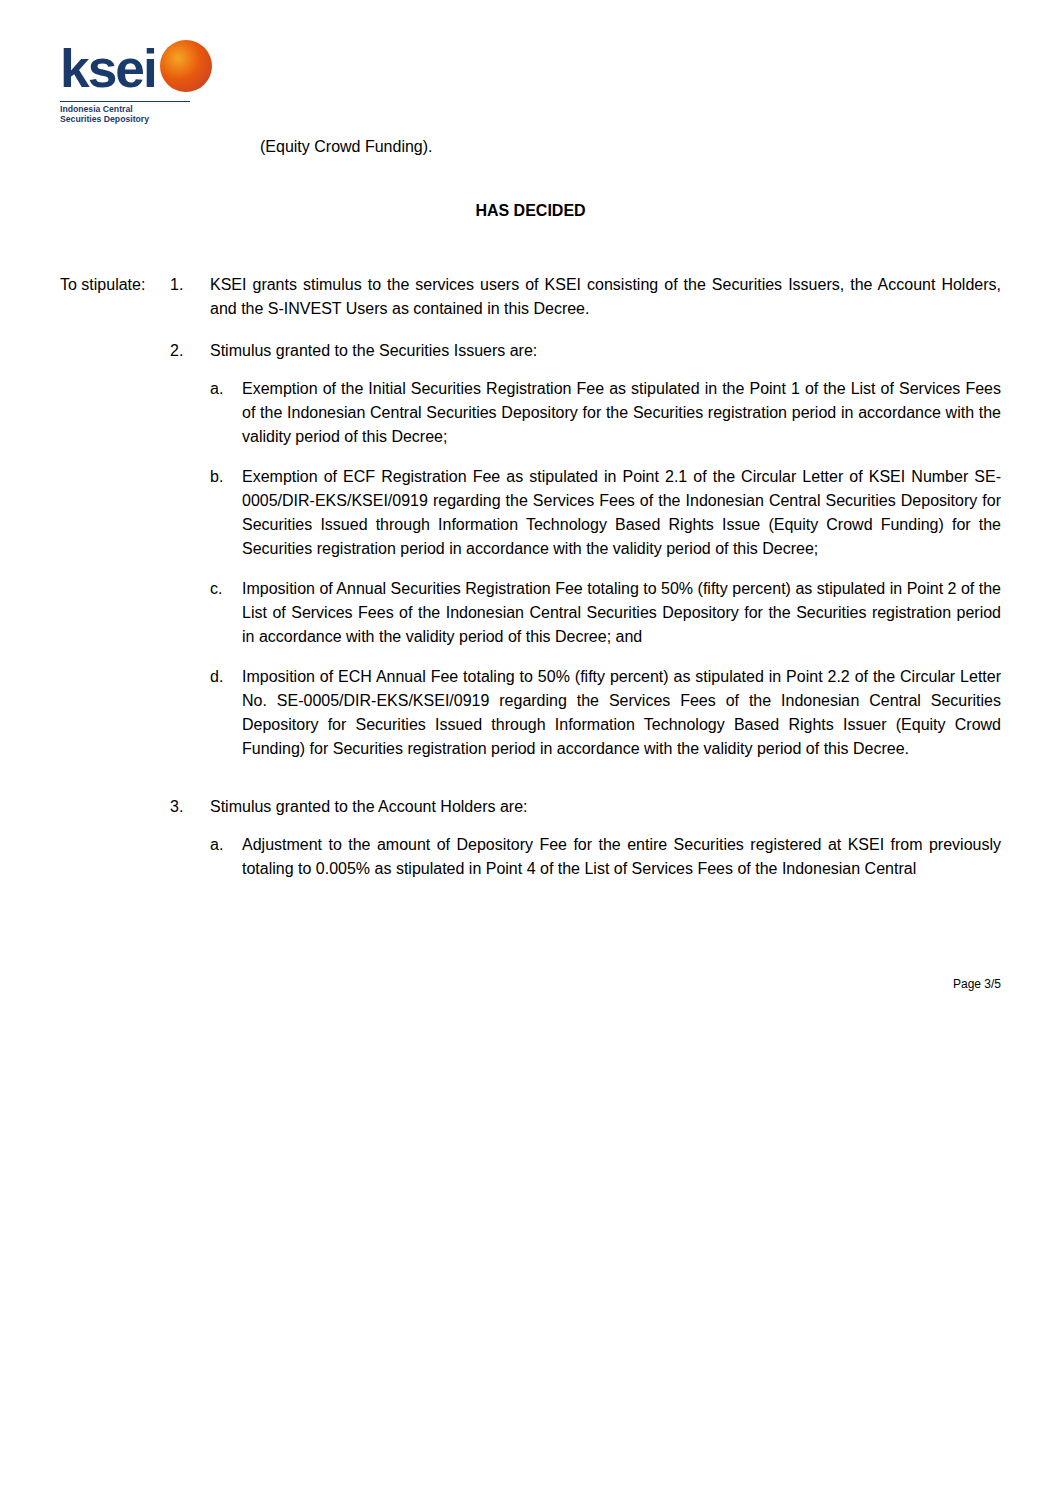| ksei | |
| Indonesia Central Securities Depository |
(Equity Crowd Funding).
HAS DECIDED
| To stipulate: | 1. | KSEI grants stimulus to the services users of KSEI consisting of the Securities Issuers, the Account Holders, and the S-INVEST Users as contained in this Decree. |
| | 2. | Stimulus granted to the Securities Issuers are: / a. / Exemption of the Initial Securities Registration Fee as stipulated in the Point 1 of the List of Services Fees of the Indonesian Central Securities Depository for the Securities registration period in accordance with the validity period of this Decree; / / b. / Exemption of ECF Registration Fee as stipulated in Point 2.1 of the Circular Letter of KSEI Number SE-0005/DIR-EKS/KSEI/0919 regarding the Services Fees of the Indonesian Central Securities Depository for Securities Issued through Information Technology Based Rights Issue (Equity Crowd Funding) for the Securities registration period in accordance with the validity period of this Decree; / / c. / Imposition of Annual Securities Registration Fee totaling to 50% (fifty percent) as stipulated in Point 2 of the List of Services Fees of the Indonesian Central Securities Depository for the Securities registration period in accordance with the validity period of this Decree; and / / d. / Imposition of ECH Annual Fee totaling to 50% (fifty percent) as stipulated in Point 2.2 of the Circular Letter No. SE-0005/DIR-EKS/KSEI/0919 regarding the Services Fees of the Indonesian Central Securities Depository for Securities Issued through Information Technology Based Rights Issuer (Equity Crowd Funding) for Securities registration period in accordance with the validity period of this Decree. / |
| | 3. | Stimulus granted to the Account Holders are: / a. / Adjustment to the amount of Depository Fee for the entire Securities registered at KSEI from previously totaling to 0.005% as stipulated in Point 4 of the List of Services Fees of the Indonesian Central / |
Page 3/5